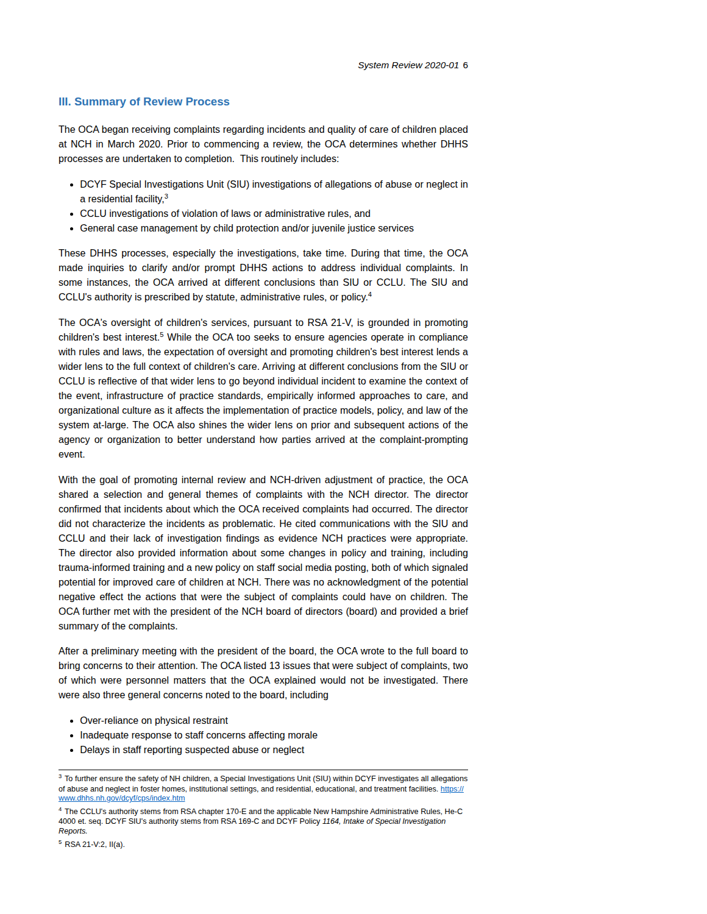System Review 2020-016
III. Summary of Review Process
The OCA began receiving complaints regarding incidents and quality of care of children placed at NCH in March 2020. Prior to commencing a review, the OCA determines whether DHHS processes are undertaken to completion. This routinely includes:
DCYF Special Investigations Unit (SIU) investigations of allegations of abuse or neglect in a residential facility,3
CCLU investigations of violation of laws or administrative rules, and
General case management by child protection and/or juvenile justice services
These DHHS processes, especially the investigations, take time. During that time, the OCA made inquiries to clarify and/or prompt DHHS actions to address individual complaints. In some instances, the OCA arrived at different conclusions than SIU or CCLU. The SIU and CCLU's authority is prescribed by statute, administrative rules, or policy.4
The OCA's oversight of children's services, pursuant to RSA 21-V, is grounded in promoting children's best interest.5 While the OCA too seeks to ensure agencies operate in compliance with rules and laws, the expectation of oversight and promoting children's best interest lends a wider lens to the full context of children's care. Arriving at different conclusions from the SIU or CCLU is reflective of that wider lens to go beyond individual incident to examine the context of the event, infrastructure of practice standards, empirically informed approaches to care, and organizational culture as it affects the implementation of practice models, policy, and law of the system at-large. The OCA also shines the wider lens on prior and subsequent actions of the agency or organization to better understand how parties arrived at the complaint-prompting event.
With the goal of promoting internal review and NCH-driven adjustment of practice, the OCA shared a selection and general themes of complaints with the NCH director. The director confirmed that incidents about which the OCA received complaints had occurred. The director did not characterize the incidents as problematic. He cited communications with the SIU and CCLU and their lack of investigation findings as evidence NCH practices were appropriate. The director also provided information about some changes in policy and training, including trauma-informed training and a new policy on staff social media posting, both of which signaled potential for improved care of children at NCH. There was no acknowledgment of the potential negative effect the actions that were the subject of complaints could have on children. The OCA further met with the president of the NCH board of directors (board) and provided a brief summary of the complaints.
After a preliminary meeting with the president of the board, the OCA wrote to the full board to bring concerns to their attention. The OCA listed 13 issues that were subject of complaints, two of which were personnel matters that the OCA explained would not be investigated. There were also three general concerns noted to the board, including
Over-reliance on physical restraint
Inadequate response to staff concerns affecting morale
Delays in staff reporting suspected abuse or neglect
3 To further ensure the safety of NH children, a Special Investigations Unit (SIU) within DCYF investigates all allegations of abuse and neglect in foster homes, institutional settings, and residential, educational, and treatment facilities. https://www.dhhs.nh.gov/dcyf/cps/index.htm
4 The CCLU's authority stems from RSA chapter 170-E and the applicable New Hampshire Administrative Rules, He-C 4000 et. seq. DCYF SIU's authority stems from RSA 169-C and DCYF Policy 1164, Intake of Special Investigation Reports.
5 RSA 21-V:2, II(a).